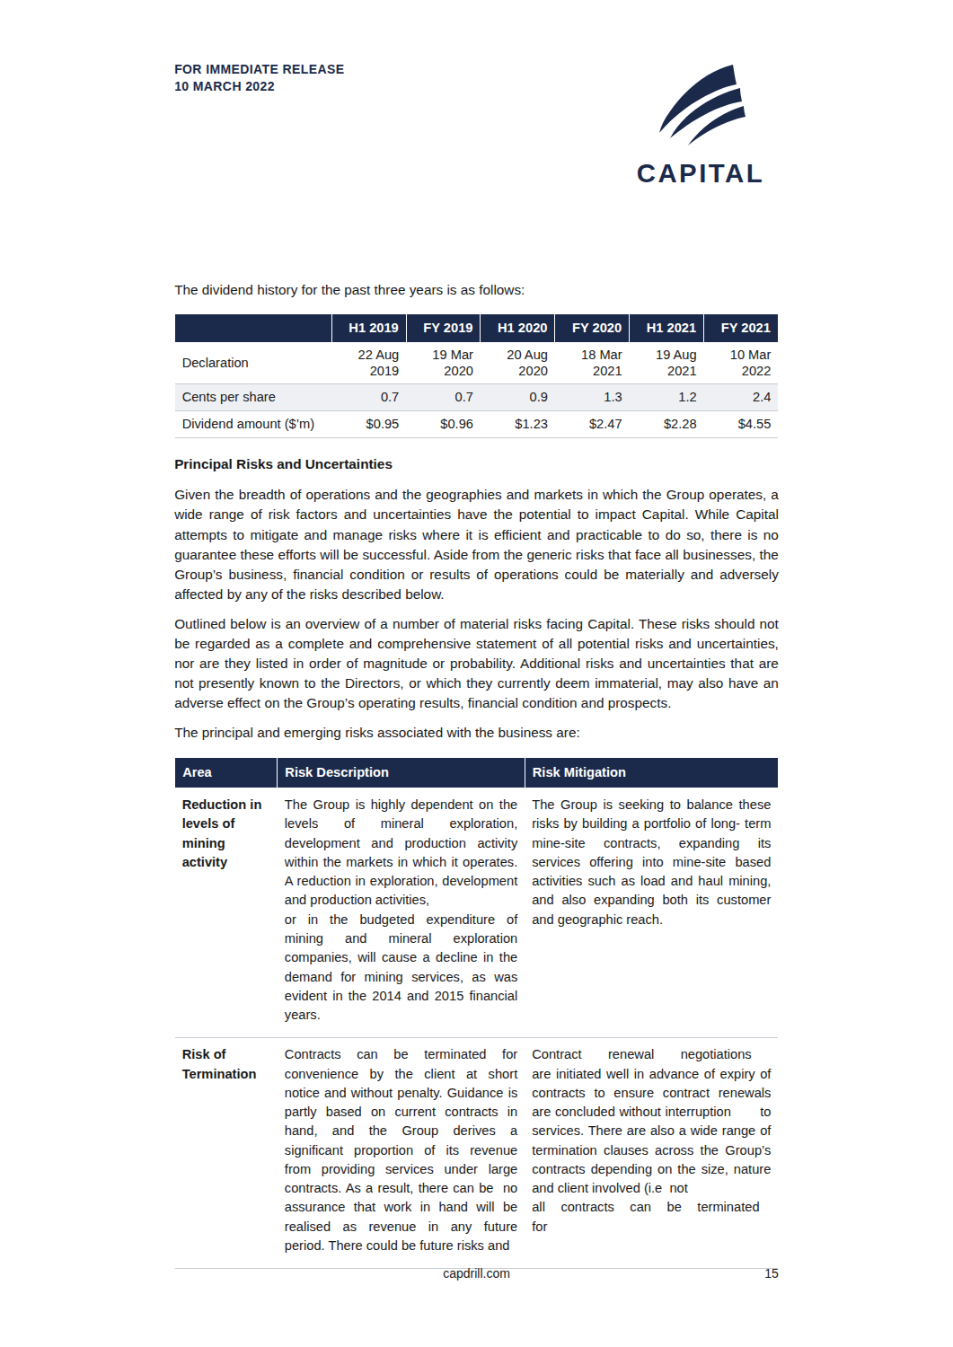FOR IMMEDIATE RELEASE
10 MARCH 2022
CAPITAL
The dividend history for the past three years is as follows:
| | H1 2019 | FY 2019 | H1 2020 | FY 2020 | H1 2021 | FY 2021 |
| --- | --- | --- | --- | --- | --- | --- |
| Declaration | 22 Aug 2019 | 19 Mar 2020 | 20 Aug 2020 | 18 Mar 2021 | 19 Aug 2021 | 10 Mar 2022 |
| Cents per share | 0.7 | 0.7 | 0.9 | 1.3 | 1.2 | 2.4 |
| Dividend amount ($’m) | $0.95 | $0.96 | $1.23 | $2.47 | $2.28 | $4.55 |
Principal Risks and Uncertainties
Given the breadth of operations and the geographies and markets in which the Group operates, a wide range of risk factors and uncertainties have the potential to impact Capital. While Capital attempts to mitigate and manage risks where it is efficient and practicable to do so, there is no guarantee these efforts will be successful. Aside from the generic risks that face all businesses, the Group’s business, financial condition or results of operations could be materially and adversely affected by any of the risks described below.
Outlined below is an overview of a number of material risks facing Capital. These risks should not be regarded as a complete and comprehensive statement of all potential risks and uncertainties, nor are they listed in order of magnitude or probability. Additional risks and uncertainties that are not presently known to the Directors, or which they currently deem immaterial, may also have an adverse effect on the Group’s operating results, financial condition and prospects.
The principal and emerging risks associated with the business are:
| Area | Risk Description | Risk Mitigation |
| --- | --- | --- |
| Reduction in levels of mining activity | The Group is highly dependent on the levels of mineral exploration, development and production activity within the markets in which it operates. A reduction in exploration, development and production activities, or in the budgeted expenditure of mining and mineral exploration companies, will cause a decline in the demand for mining services, as was evident in the 2014 and 2015 financial years. | The Group is seeking to balance these risks by building a portfolio of long- term mine-site contracts, expanding its services offering into mine-site based activities such as load and haul mining, and also expanding both its customer and geographic reach. |
| Risk of Termination | Contracts can be terminated for convenience by the client at short notice and without penalty. Guidance is partly based on current contracts in hand, and the Group derives a significant proportion of its revenue from providing services under large contracts. As a result, there can be no assurance that work in hand will be realised as revenue in any future period. There could be future risks and | Contract renewal negotiations are initiated well in advance of expiry of contracts to ensure contract renewals are concluded without interruption to services. There are also a wide range of termination clauses across the Group’s contracts depending on the size, nature and client involved (i.e not all contracts can be terminated for |
capdrill.com 15